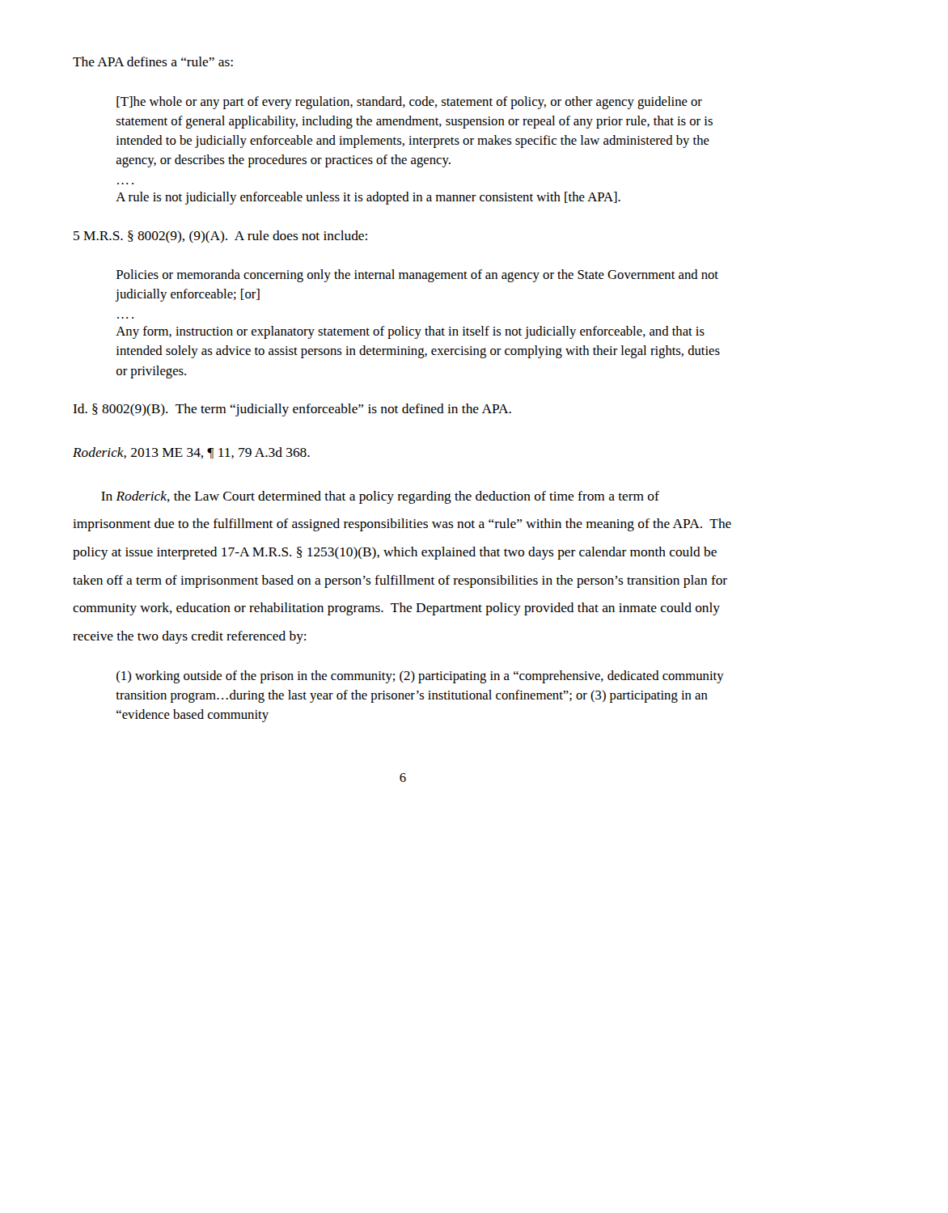The APA defines a “rule” as:
[T]he whole or any part of every regulation, standard, code, statement of policy, or other agency guideline or statement of general applicability, including the amendment, suspension or repeal of any prior rule, that is or is intended to be judicially enforceable and implements, interprets or makes specific the law administered by the agency, or describes the procedures or practices of the agency.
….
A rule is not judicially enforceable unless it is adopted in a manner consistent with [the APA].
5 M.R.S. § 8002(9), (9)(A). A rule does not include:
Policies or memoranda concerning only the internal management of an agency or the State Government and not judicially enforceable; [or]
….
Any form, instruction or explanatory statement of policy that in itself is not judicially enforceable, and that is intended solely as advice to assist persons in determining, exercising or complying with their legal rights, duties or privileges.
Id. § 8002(9)(B). The term “judicially enforceable” is not defined in the APA.
Roderick, 2013 ME 34, ¶ 11, 79 A.3d 368.
In Roderick, the Law Court determined that a policy regarding the deduction of time from a term of imprisonment due to the fulfillment of assigned responsibilities was not a “rule” within the meaning of the APA. The policy at issue interpreted 17-A M.R.S. § 1253(10)(B), which explained that two days per calendar month could be taken off a term of imprisonment based on a person’s fulfillment of responsibilities in the person’s transition plan for community work, education or rehabilitation programs. The Department policy provided that an inmate could only receive the two days credit referenced by:
(1) working outside of the prison in the community; (2) participating in a “comprehensive, dedicated community transition program…during the last year of the prisoner’s institutional confinement”; or (3) participating in an “evidence based community
6